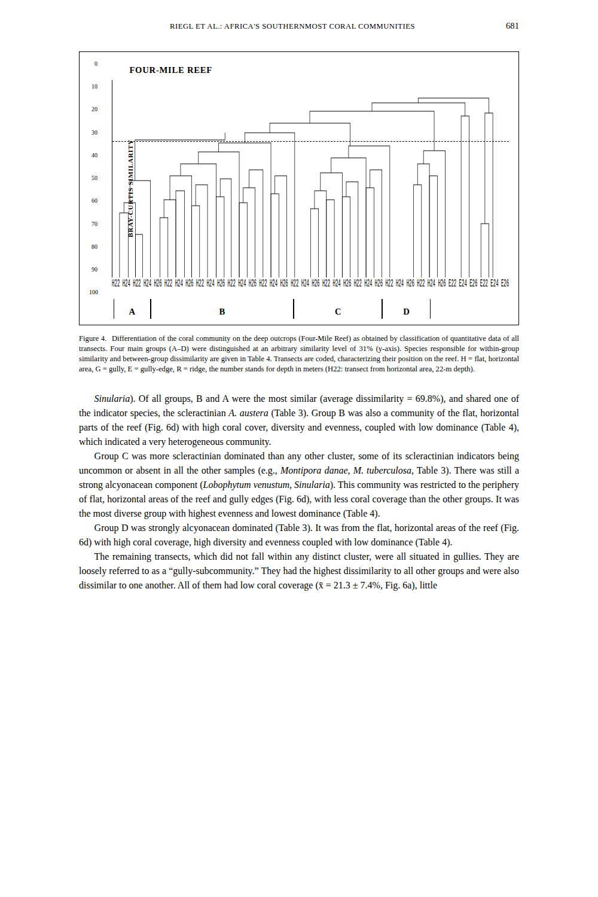Riegl et al.: Africa's Southernmost Coral Communities 681
FOUR-MILE REEF
BRAY-CURTIS SIMILARITY
0 10 20 30 40 50 60 70 80 90 100
H22 H24 H22 H24 H26 H22 H24 H26 H22 H24 H26 H22 H24 H26 H22 H24 H26 H22 H24 H26 H22 H24 H26 H22 H24 H26 H22 H24 H26 H22 H24 H26 E22 E24 E26 E22 E24 E26 E22 E24 E26 E22 E24 E26 R22 R24 R26 R22 R24 R26 G22 G24 G26 G22 G24 G26 G22 G24
A B C D
Figure 4. Differentiation of the coral community on the deep outcrops (Four-Mile Reef) as obtained by classification of quantitative data of all transects. Four main groups (A–D) were distinguished at an arbitrary similarity level of 31% (y-axis). Species responsible for within-group similarity and between-group dissimilarity are given in Table 4. Transects are coded, characterizing their position on the reef. H = flat, horizontal area, G = gully, E = gully-edge, R = ridge, the number stands for depth in meters (H22: transect from horizontal area, 22-m depth).
Sinularia). Of all groups, B and A were the most similar (average dissimilarity = 69.8%), and shared one of the indicator species, the scleractinian A. austera (Table 3). Group B was also a community of the flat, horizontal parts of the reef (Fig. 6d) with high coral cover, diversity and evenness, coupled with low dominance (Table 4), which indicated a very heterogeneous community.
Group C was more scleractinian dominated than any other cluster, some of its scleractinian indicators being uncommon or absent in all the other samples (e.g., Montipora danae, M. tuberculosa, Table 3). There was still a strong alcyonacean component (Lobophytum venustum, Sinularia). This community was restricted to the periphery of flat, horizontal areas of the reef and gully edges (Fig. 6d), with less coral coverage than the other groups. It was the most diverse group with highest evenness and lowest dominance (Table 4).
Group D was strongly alcyonacean dominated (Table 3). It was from the flat, horizontal areas of the reef (Fig. 6d) with high coral coverage, high diversity and evenness coupled with low dominance (Table 4).
The remaining transects, which did not fall within any distinct cluster, were all situated in gullies. They are loosely referred to as a “gully-subcommunity.” They had the highest dissimilarity to all other groups and were also dissimilar to one another. All of them had low coral coverage (x̄ = 21.3 ± 7.4%, Fig. 6a), little